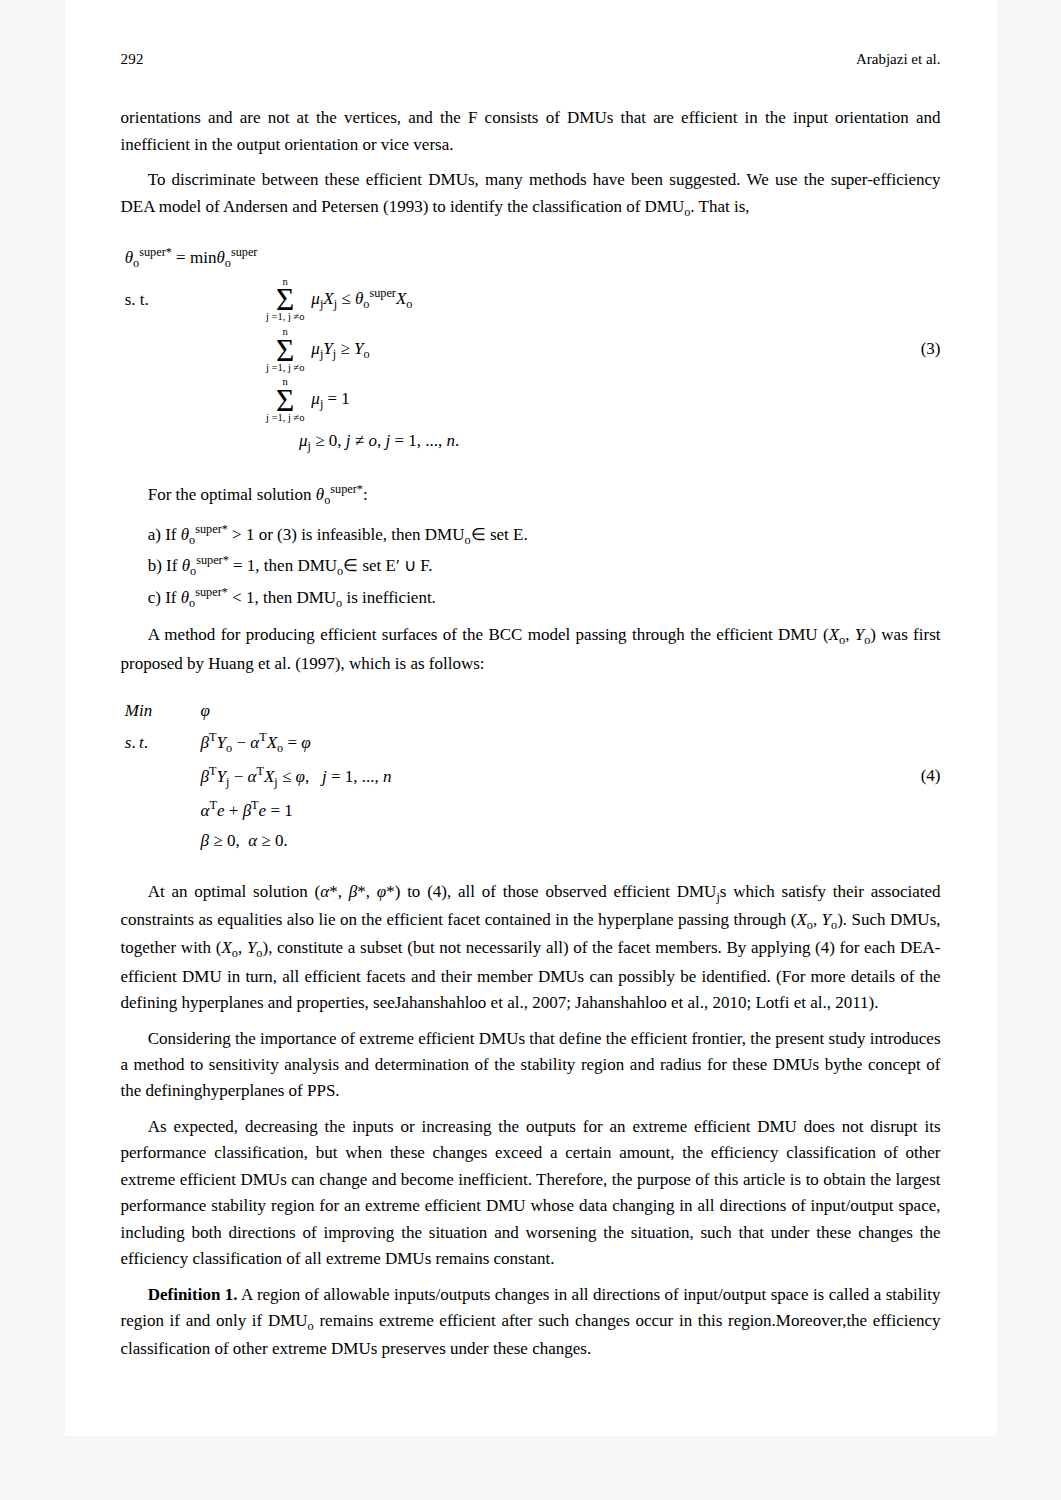292 Arabjazi et al.
orientations and are not at the vertices, and the F consists of DMUs that are efficient in the input orientation and inefficient in the output orientation or vice versa.
To discriminate between these efficient DMUs, many methods have been suggested. We use the super-efficiency DEA model of Andersen and Petersen (1993) to identify the classification of DMUo. That is,
| θ o super* = min θ o super | |
| s. t. | n Σ j =1, j ≠o μ j X j ≤ θ o super X o |
| | n Σ j =1, j ≠o μ j Y j ≥ Y o |
| | n Σ j =1, j ≠o μ j = 1 |
| | μ j ≥ 0, j ≠ o , j = 1, ..., n . |
(3)
For the optimal solution θosuper*:
a) If θosuper* > 1 or (3) is infeasible, then DMUo∈ set E.
b) If θosuper* = 1, then DMUo∈ set E′ ∪ F.
c) If θosuper* < 1, then DMUo is inefficient.
A method for producing efficient surfaces of the BCC model passing through the efficient DMU (Xo, Yo) was first proposed by Huang et al. (1997), which is as follows:
| Min | φ |
| s . t . | β T Y o − α T X o = φ |
| | β T Y j − α T X j ≤ φ , j = 1, ..., n |
| | α T e + β T e = 1 |
| | β ≥ 0, α ≥ 0. |
(4)
At an optimal solution (α*, β*, φ*) to (4), all of those observed efficient DMUjs which satisfy their associated constraints as equalities also lie on the efficient facet contained in the hyperplane passing through (Xo, Yo). Such DMUs, together with (Xo, Yo), constitute a subset (but not necessarily all) of the facet members. By applying (4) for each DEA-efficient DMU in turn, all efficient facets and their member DMUs can possibly be identified. (For more details of the defining hyperplanes and properties, seeJahanshahloo et al., 2007; Jahanshahloo et al., 2010; Lotfi et al., 2011).
Considering the importance of extreme efficient DMUs that define the efficient frontier, the present study introduces a method to sensitivity analysis and determination of the stability region and radius for these DMUs bythe concept of the defininghyperplanes of PPS.
As expected, decreasing the inputs or increasing the outputs for an extreme efficient DMU does not disrupt its performance classification, but when these changes exceed a certain amount, the efficiency classification of other extreme efficient DMUs can change and become inefficient. Therefore, the purpose of this article is to obtain the largest performance stability region for an extreme efficient DMU whose data changing in all directions of input/output space, including both directions of improving the situation and worsening the situation, such that under these changes the efficiency classification of all extreme DMUs remains constant.
Definition 1. A region of allowable inputs/outputs changes in all directions of input/output space is called a stability region if and only if DMUo remains extreme efficient after such changes occur in this region.Moreover,the efficiency classification of other extreme DMUs preserves under these changes.